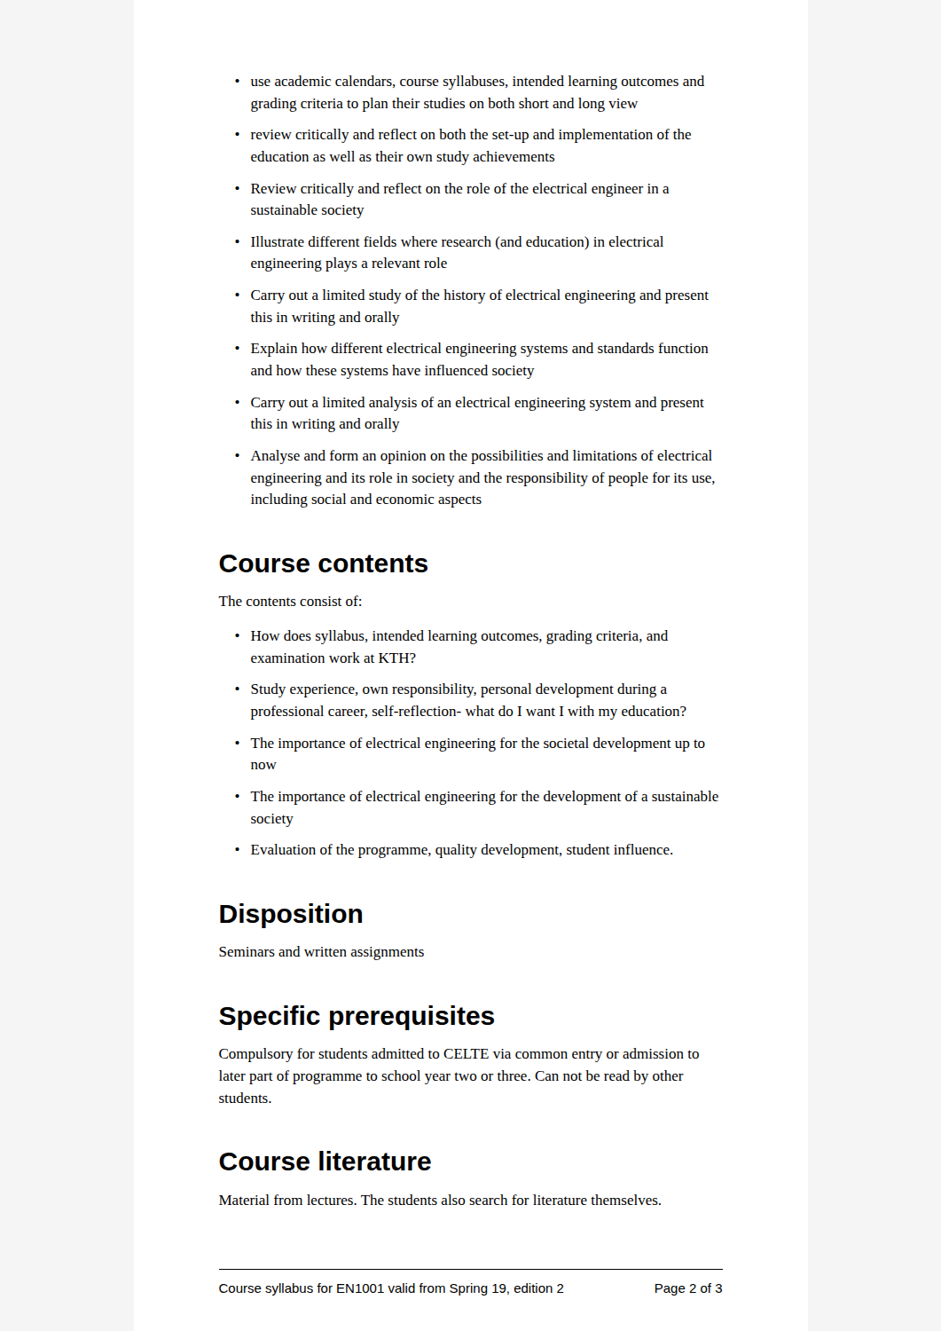use academic calendars, course syllabuses, intended learning outcomes and grading criteria to plan their studies on both short and long view
review critically and reflect on both the set-up and implementation of the education as well as their own study achievements
Review critically and reflect on the role of the electrical engineer in a sustainable society
Illustrate different fields where research (and education) in electrical engineering plays a relevant role
Carry out a limited study of the history of electrical engineering and present this in writing and orally
Explain how different electrical engineering systems and standards function and how these systems have influenced society
Carry out a limited analysis of an electrical engineering system and present this in writing and orally
Analyse and form an opinion on the possibilities and limitations of electrical engineering and its role in society and the responsibility of people for its use, including social and economic aspects
Course contents
The contents consist of:
How does syllabus, intended learning outcomes, grading criteria, and examination work at KTH?
Study experience, own responsibility, personal development during a professional career, self-reflection- what do I want I with my education?
The importance of electrical engineering for the societal development up to now
The importance of electrical engineering for the development of a sustainable society
Evaluation of the programme, quality development, student influence.
Disposition
Seminars and written assignments
Specific prerequisites
Compulsory for students admitted to CELTE via common entry or admission to later part of programme to school year two or three. Can not be read by other students.
Course literature
Material from lectures. The students also search for literature themselves.
Course syllabus for EN1001 valid from Spring 19, edition 2 Page 2 of 3